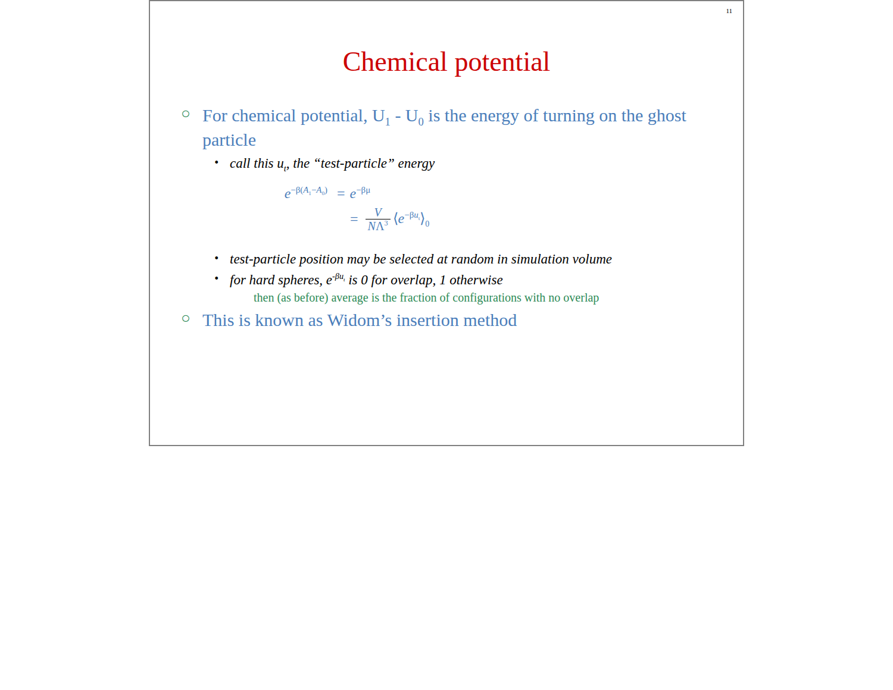11
Chemical potential
For chemical potential, U1 - U0 is the energy of turning on the ghost particle
call this ut, the “test-particle” energy
e−β(A1−A0) = e−βμ
= V NΛ3 ⟨e−βut⟩0
test-particle position may be selected at random in simulation volume
for hard spheres, e-βut is 0 for overlap, 1 otherwise
then (as before) average is the fraction of configurations with no overlap
This is known as Widom’s insertion method